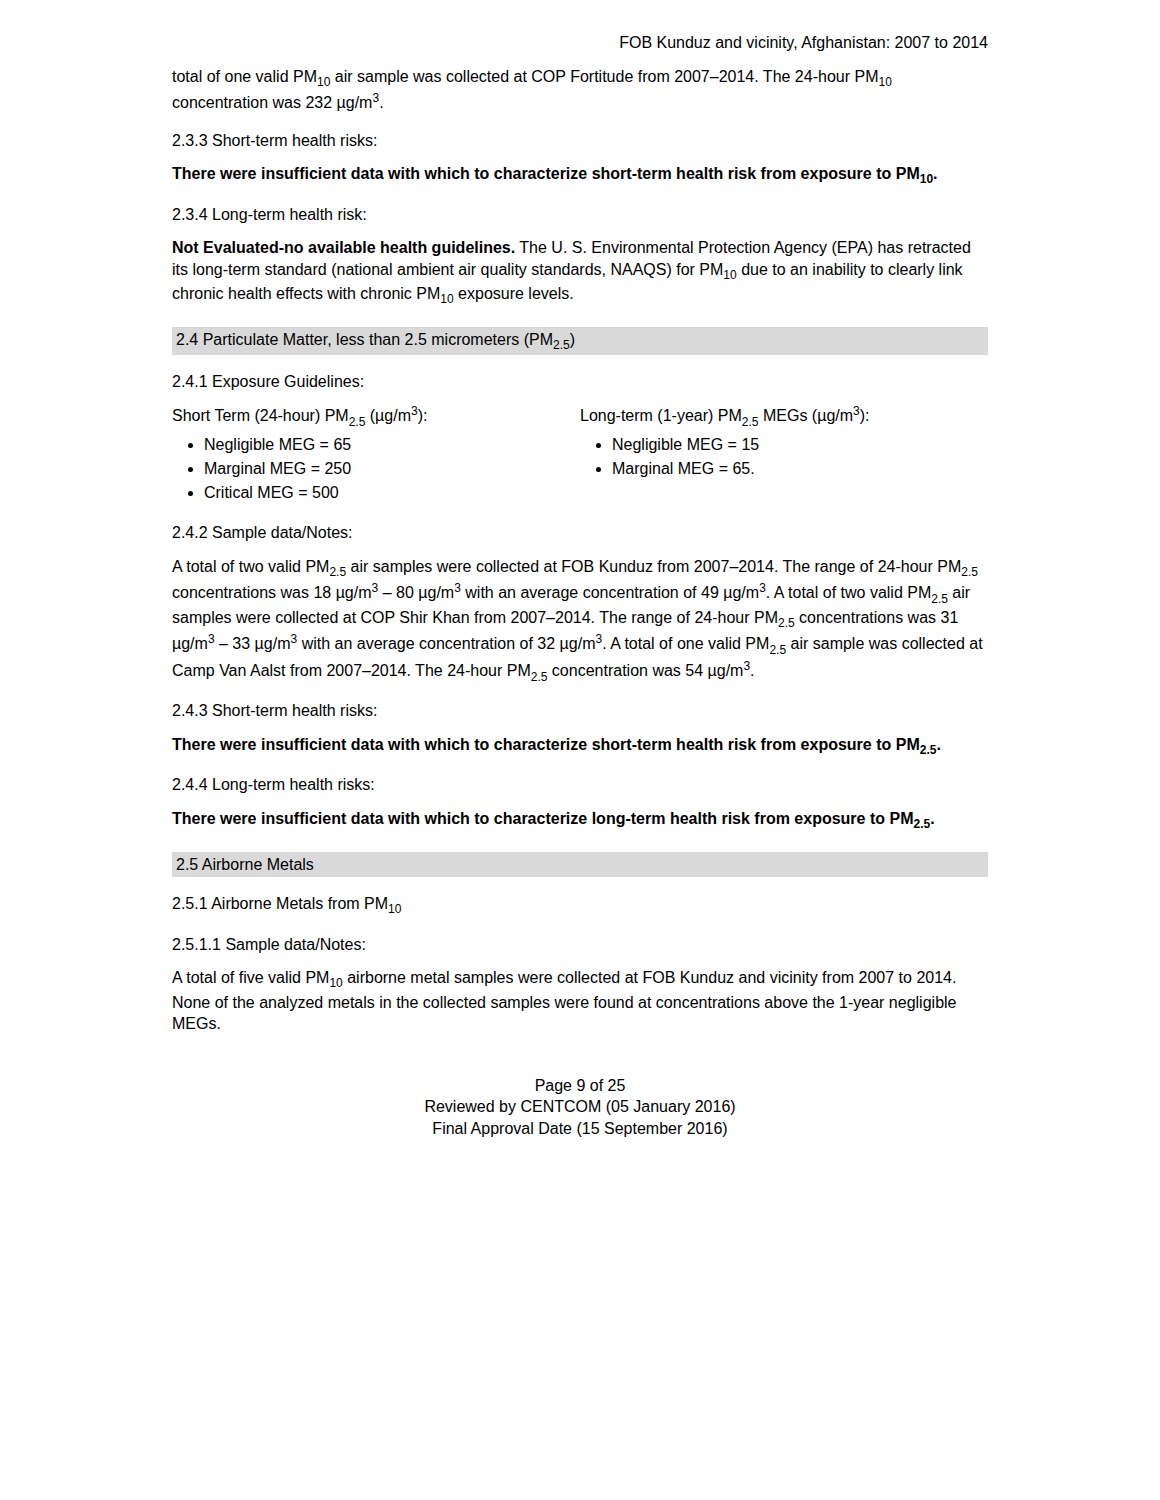FOB Kunduz and vicinity, Afghanistan: 2007 to 2014
total of one valid PM10 air sample was collected at COP Fortitude from 2007–2014. The 24-hour PM10 concentration was 232 µg/m3.
2.3.3 Short-term health risks:
There were insufficient data with which to characterize short-term health risk from exposure to PM10.
2.3.4 Long-term health risk:
Not Evaluated-no available health guidelines. The U. S. Environmental Protection Agency (EPA) has retracted its long-term standard (national ambient air quality standards, NAAQS) for PM10 due to an inability to clearly link chronic health effects with chronic PM10 exposure levels.
2.4 Particulate Matter, less than 2.5 micrometers (PM2.5)
2.4.1 Exposure Guidelines:
| Short Term (24-hour) PM 2.5 (µg/m 3 ): Negligible MEG = 65 Marginal MEG = 250 Critical MEG = 500 | Long-term (1-year) PM 2.5 MEGs (µg/m 3 ): Negligible MEG = 15 Marginal MEG = 65. |
2.4.2 Sample data/Notes:
A total of two valid PM2.5 air samples were collected at FOB Kunduz from 2007–2014. The range of 24-hour PM2.5 concentrations was 18 µg/m3 – 80 µg/m3 with an average concentration of 49 µg/m3. A total of two valid PM2.5 air samples were collected at COP Shir Khan from 2007–2014. The range of 24-hour PM2.5 concentrations was 31 µg/m3 – 33 µg/m3 with an average concentration of 32 µg/m3. A total of one valid PM2.5 air sample was collected at Camp Van Aalst from 2007–2014. The 24-hour PM2.5 concentration was 54 µg/m3.
2.4.3 Short-term health risks:
There were insufficient data with which to characterize short-term health risk from exposure to PM2.5.
2.4.4 Long-term health risks:
There were insufficient data with which to characterize long-term health risk from exposure to PM2.5.
2.5 Airborne Metals
2.5.1 Airborne Metals from PM10
2.5.1.1 Sample data/Notes:
A total of five valid PM10 airborne metal samples were collected at FOB Kunduz and vicinity from 2007 to 2014. None of the analyzed metals in the collected samples were found at concentrations above the 1-year negligible MEGs.
Page 9 of 25
Reviewed by CENTCOM (05 January 2016)
Final Approval Date (15 September 2016)